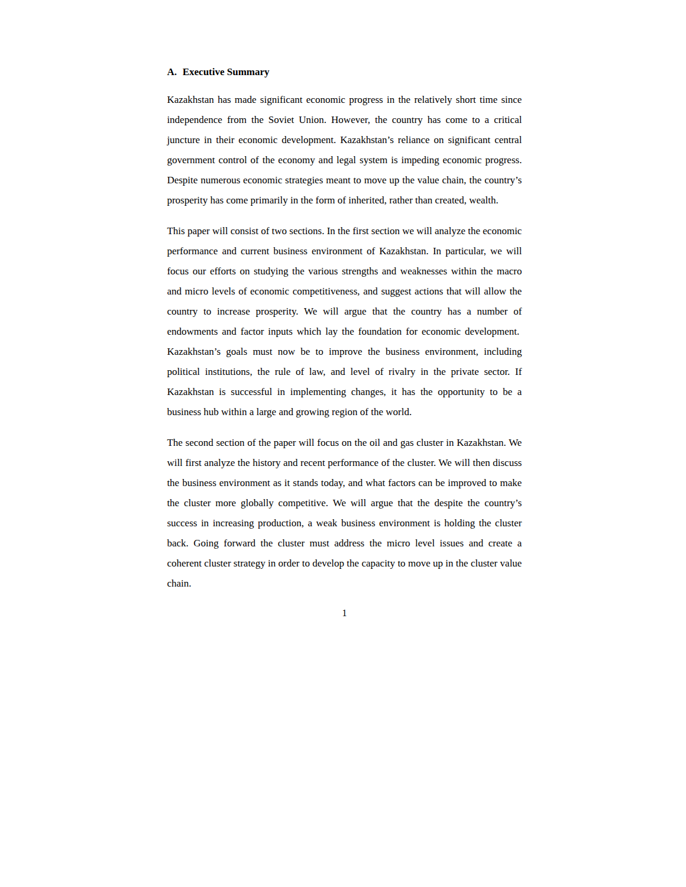A. Executive Summary
Kazakhstan has made significant economic progress in the relatively short time since independence from the Soviet Union. However, the country has come to a critical juncture in their economic development. Kazakhstan’s reliance on significant central government control of the economy and legal system is impeding economic progress. Despite numerous economic strategies meant to move up the value chain, the country’s prosperity has come primarily in the form of inherited, rather than created, wealth.
This paper will consist of two sections. In the first section we will analyze the economic performance and current business environment of Kazakhstan. In particular, we will focus our efforts on studying the various strengths and weaknesses within the macro and micro levels of economic competitiveness, and suggest actions that will allow the country to increase prosperity. We will argue that the country has a number of endowments and factor inputs which lay the foundation for economic development. Kazakhstan’s goals must now be to improve the business environment, including political institutions, the rule of law, and level of rivalry in the private sector. If Kazakhstan is successful in implementing changes, it has the opportunity to be a business hub within a large and growing region of the world.
The second section of the paper will focus on the oil and gas cluster in Kazakhstan. We will first analyze the history and recent performance of the cluster. We will then discuss the business environment as it stands today, and what factors can be improved to make the cluster more globally competitive. We will argue that the despite the country’s success in increasing production, a weak business environment is holding the cluster back. Going forward the cluster must address the micro level issues and create a coherent cluster strategy in order to develop the capacity to move up in the cluster value chain.
1